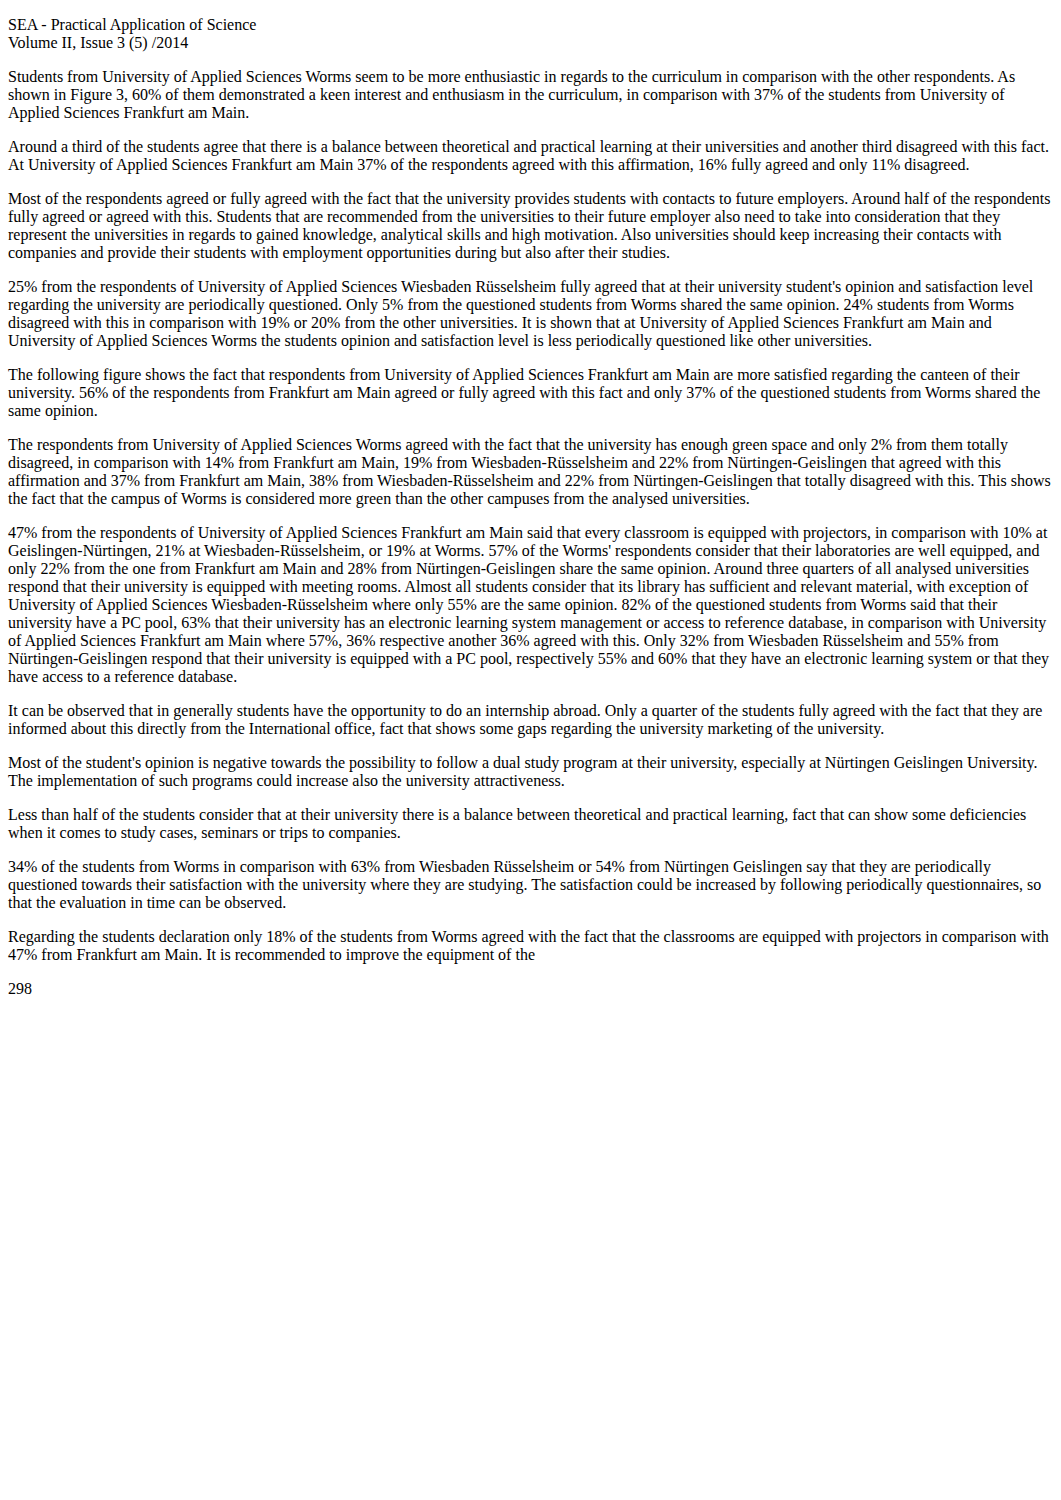SEA - Practical Application of Science
Volume II, Issue 3 (5) /2014
Students from University of Applied Sciences Worms seem to be more enthusiastic in regards to the curriculum in comparison with the other respondents. As shown in Figure 3, 60% of them demonstrated a keen interest and enthusiasm in the curriculum, in comparison with 37% of the students from University of Applied Sciences Frankfurt am Main.
Around a third of the students agree that there is a balance between theoretical and practical learning at their universities and another third disagreed with this fact. At University of Applied Sciences Frankfurt am Main 37% of the respondents agreed with this affirmation, 16% fully agreed and only 11% disagreed.
Most of the respondents agreed or fully agreed with the fact that the university provides students with contacts to future employers. Around half of the respondents fully agreed or agreed with this. Students that are recommended from the universities to their future employer also need to take into consideration that they represent the universities in regards to gained knowledge, analytical skills and high motivation. Also universities should keep increasing their contacts with companies and provide their students with employment opportunities during but also after their studies.
25% from the respondents of University of Applied Sciences Wiesbaden Rüsselsheim fully agreed that at their university student's opinion and satisfaction level regarding the university are periodically questioned. Only 5% from the questioned students from Worms shared the same opinion. 24% students from Worms disagreed with this in comparison with 19% or 20% from the other universities. It is shown that at University of Applied Sciences Frankfurt am Main and University of Applied Sciences Worms the students opinion and satisfaction level is less periodically questioned like other universities.
The following figure shows the fact that respondents from University of Applied Sciences Frankfurt am Main are more satisfied regarding the canteen of their university. 56% of the respondents from Frankfurt am Main agreed or fully agreed with this fact and only 37% of the questioned students from Worms shared the same opinion.
The respondents from University of Applied Sciences Worms agreed with the fact that the university has enough green space and only 2% from them totally disagreed, in comparison with 14% from Frankfurt am Main, 19% from Wiesbaden-Rüsselsheim and 22% from Nürtingen-Geislingen that agreed with this affirmation and 37% from Frankfurt am Main, 38% from Wiesbaden-Rüsselsheim and 22% from Nürtingen-Geislingen that totally disagreed with this. This shows the fact that the campus of Worms is considered more green than the other campuses from the analysed universities.
47% from the respondents of University of Applied Sciences Frankfurt am Main said that every classroom is equipped with projectors, in comparison with 10% at Geislingen-Nürtingen, 21% at Wiesbaden-Rüsselsheim, or 19% at Worms. 57% of the Worms' respondents consider that their laboratories are well equipped, and only 22% from the one from Frankfurt am Main and 28% from Nürtingen-Geislingen share the same opinion. Around three quarters of all analysed universities respond that their university is equipped with meeting rooms. Almost all students consider that its library has sufficient and relevant material, with exception of University of Applied Sciences Wiesbaden-Rüsselsheim where only 55% are the same opinion. 82% of the questioned students from Worms said that their university have a PC pool, 63% that their university has an electronic learning system management or access to reference database, in comparison with University of Applied Sciences Frankfurt am Main where 57%, 36% respective another 36% agreed with this. Only 32% from Wiesbaden Rüsselsheim and 55% from Nürtingen-Geislingen respond that their university is equipped with a PC pool, respectively 55% and 60% that they have an electronic learning system or that they have access to a reference database.
It can be observed that in generally students have the opportunity to do an internship abroad. Only a quarter of the students fully agreed with the fact that they are informed about this directly from the International office, fact that shows some gaps regarding the university marketing of the university.
Most of the student's opinion is negative towards the possibility to follow a dual study program at their university, especially at Nürtingen Geislingen University. The implementation of such programs could increase also the university attractiveness.
Less than half of the students consider that at their university there is a balance between theoretical and practical learning, fact that can show some deficiencies when it comes to study cases, seminars or trips to companies.
34% of the students from Worms in comparison with 63% from Wiesbaden Rüsselsheim or 54% from Nürtingen Geislingen say that they are periodically questioned towards their satisfaction with the university where they are studying. The satisfaction could be increased by following periodically questionnaires, so that the evaluation in time can be observed.
Regarding the students declaration only 18% of the students from Worms agreed with the fact that the classrooms are equipped with projectors in comparison with 47% from Frankfurt am Main. It is recommended to improve the equipment of the
298